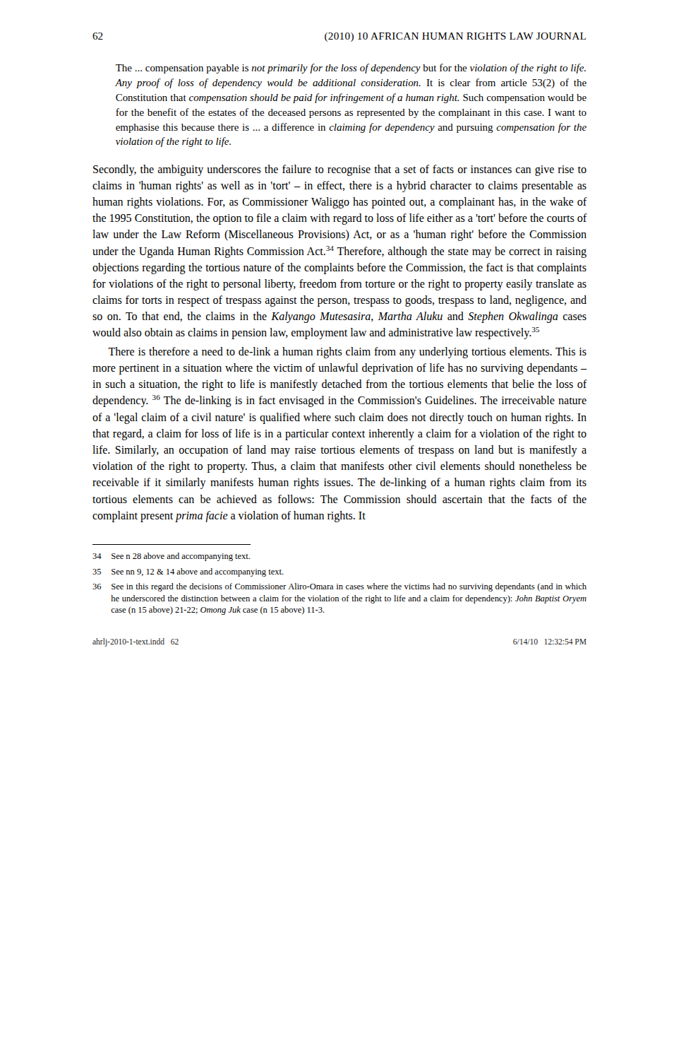62 (2010) 10 African Human Rights Law Journal
The ... compensation payable is not primarily for the loss of dependency but for the violation of the right to life. Any proof of loss of dependency would be additional consideration. It is clear from article 53(2) of the Constitution that compensation should be paid for infringement of a human right. Such compensation would be for the benefit of the estates of the deceased persons as represented by the complainant in this case. I want to emphasise this because there is ... a difference in claiming for dependency and pursuing compensation for the violation of the right to life.
Secondly, the ambiguity underscores the failure to recognise that a set of facts or instances can give rise to claims in 'human rights' as well as in 'tort' – in effect, there is a hybrid character to claims presentable as human rights violations. For, as Commissioner Waliggo has pointed out, a complainant has, in the wake of the 1995 Constitution, the option to file a claim with regard to loss of life either as a 'tort' before the courts of law under the Law Reform (Miscellaneous Provisions) Act, or as a 'human right' before the Commission under the Uganda Human Rights Commission Act.34 Therefore, although the state may be correct in raising objections regarding the tortious nature of the complaints before the Commission, the fact is that complaints for violations of the right to personal liberty, freedom from torture or the right to property easily translate as claims for torts in respect of trespass against the person, trespass to goods, trespass to land, negligence, and so on. To that end, the claims in the Kalyango Mutesasira, Martha Aluku and Stephen Okwalinga cases would also obtain as claims in pension law, employment law and administrative law respectively.35
There is therefore a need to de-link a human rights claim from any underlying tortious elements. This is more pertinent in a situation where the victim of unlawful deprivation of life has no surviving dependants – in such a situation, the right to life is manifestly detached from the tortious elements that belie the loss of dependency. 36 The de-linking is in fact envisaged in the Commission's Guidelines. The irreceivable nature of a 'legal claim of a civil nature' is qualified where such claim does not directly touch on human rights. In that regard, a claim for loss of life is in a particular context inherently a claim for a violation of the right to life. Similarly, an occupation of land may raise tortious elements of trespass on land but is manifestly a violation of the right to property. Thus, a claim that manifests other civil elements should nonetheless be receivable if it similarly manifests human rights issues. The de-linking of a human rights claim from its tortious elements can be achieved as follows: The Commission should ascertain that the facts of the complaint present prima facie a violation of human rights. It
34 See n 28 above and accompanying text.
35 See nn 9, 12 & 14 above and accompanying text.
36 See in this regard the decisions of Commissioner Aliro-Omara in cases where the victims had no surviving dependants (and in which he underscored the distinction between a claim for the violation of the right to life and a claim for dependency): John Baptist Oryem case (n 15 above) 21-22; Omong Juk case (n 15 above) 11-3.
ahrlj-2010-1-text.indd 62 6/14/10 12:32:54 PM